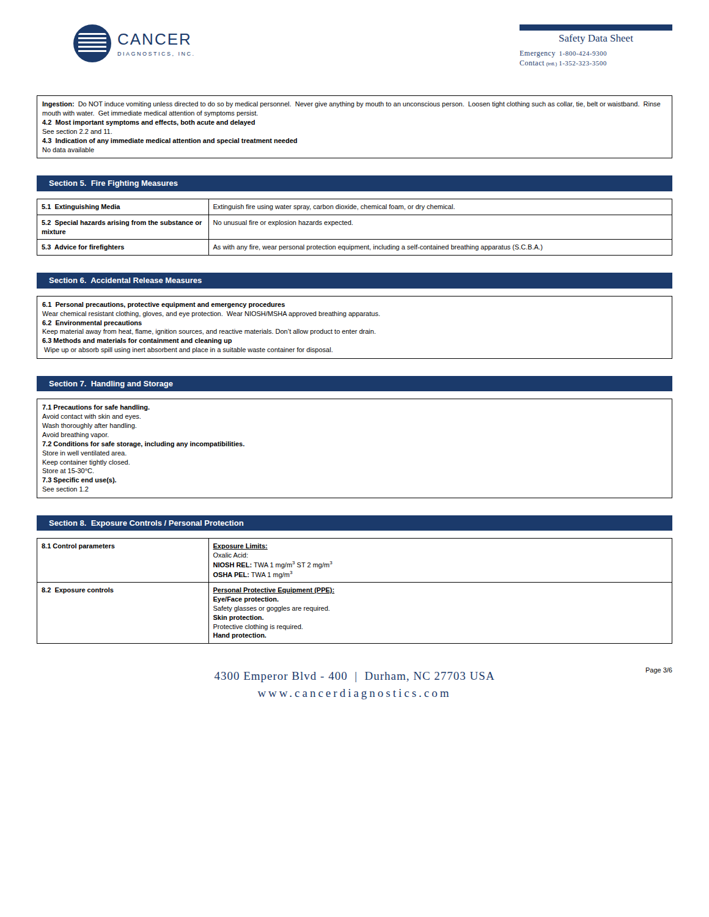CANCER
DIAGNOSTICS, INC.
Safety Data Sheet
Emergency 1-800-424-9300
Contact (intl.) 1-352-323-3500
Ingestion: Do NOT induce vomiting unless directed to do so by medical personnel. Never give anything by mouth to an unconscious person. Loosen tight clothing such as collar, tie, belt or waistband. Rinse mouth with water. Get immediate medical attention of symptoms persist.
4.2 Most important symptoms and effects, both acute and delayed
See section 2.2 and 11.
4.3 Indication of any immediate medical attention and special treatment needed
No data available
Section 5. Fire Fighting Measures
| 5.1 Extinguishing Media | Extinguish fire using water spray, carbon dioxide, chemical foam, or dry chemical. |
| 5.2 Special hazards arising from the substance or mixture | No unusual fire or explosion hazards expected. |
| 5.3 Advice for firefighters | As with any fire, wear personal protection equipment, including a self-contained breathing apparatus (S.C.B.A.) |
Section 6. Accidental Release Measures
6.1 Personal precautions, protective equipment and emergency procedures
Wear chemical resistant clothing, gloves, and eye protection. Wear NIOSH/MSHA approved breathing apparatus.
6.2 Environmental precautions
Keep material away from heat, flame, ignition sources, and reactive materials. Don’t allow product to enter drain.
6.3 Methods and materials for containment and cleaning up
Wipe up or absorb spill using inert absorbent and place in a suitable waste container for disposal.
Section 7. Handling and Storage
7.1 Precautions for safe handling.
Avoid contact with skin and eyes.
Wash thoroughly after handling.
Avoid breathing vapor.
7.2 Conditions for safe storage, including any incompatibilities.
Store in well ventilated area.
Keep container tightly closed.
Store at 15-30°C.
7.3 Specific end use(s).
See section 1.2
Section 8. Exposure Controls / Personal Protection
| 8.1 Control parameters | Exposure Limits: Oxalic Acid: NIOSH REL: TWA 1 mg/m 3 ST 2 mg/m 3 OSHA PEL: TWA 1 mg/m 3 |
| 8.2 Exposure controls | Personal Protective Equipment (PPE): Eye/Face protection. Safety glasses or goggles are required. Skin protection. Protective clothing is required. Hand protection. |
Page 3/6
4300 Emperor Blvd - 400 | Durham, NC 27703 USA
www.cancerdiagnostics.com